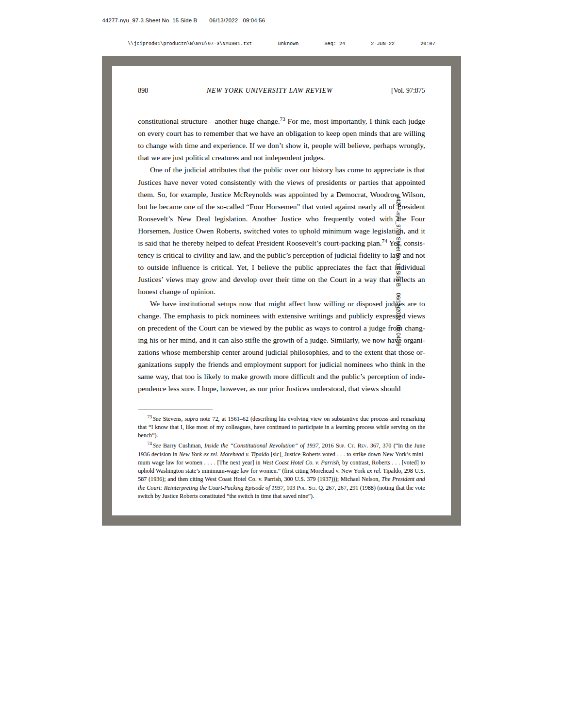44277-nyu_97-3 Sheet No. 15 Side B 06/13/2022 09:04:56
\\jciprod01\productn\N\NYU\97-3\NYU301.txt unknown Seq: 24 2-JUN-22 20:07
898 NEW YORK UNIVERSITY LAW REVIEW [Vol. 97:875
constitutional structure—another huge change.73 For me, most importantly, I think each judge on every court has to remember that we have an obligation to keep open minds that are willing to change with time and experience. If we don’t show it, people will believe, perhaps wrongly, that we are just political creatures and not independent judges.
One of the judicial attributes that the public over our history has come to appreciate is that Justices have never voted consistently with the views of presidents or parties that appointed them. So, for example, Justice McReynolds was appointed by a Democrat, Woodrow Wilson, but he became one of the so-called “Four Horsemen” that voted against nearly all of President Roosevelt’s New Deal legislation. Another Justice who frequently voted with the Four Horsemen, Justice Owen Roberts, switched votes to uphold minimum wage legislation, and it is said that he thereby helped to defeat President Roosevelt’s court-packing plan.74 Yes, consistency is critical to civility and law, and the public’s perception of judicial fidelity to law and not to outside influence is critical. Yet, I believe the public appreciates the fact that individual Justices’ views may grow and develop over their time on the Court in a way that reflects an honest change of opinion.
We have institutional setups now that might affect how willing or disposed judges are to change. The emphasis to pick nominees with extensive writings and publicly expressed views on precedent of the Court can be viewed by the public as ways to control a judge from changing his or her mind, and it can also stifle the growth of a judge. Similarly, we now have organizations whose membership center around judicial philosophies, and to the extent that those organizations supply the friends and employment support for judicial nominees who think in the same way, that too is likely to make growth more difficult and the public’s perception of independence less sure. I hope, however, as our prior Justices understood, that views should
73 See Stevens, supra note 72, at 1561–62 (describing his evolving view on substantive due process and remarking that “I know that I, like most of my colleagues, have continued to participate in a learning process while serving on the bench”).
74 See Barry Cushman, Inside the “Constitutional Revolution” of 1937, 2016 Sup. Ct. Rev. 367, 370 (“In the June 1936 decision in New York ex rel. Morehead v. Tipaldo [sic], Justice Roberts voted . . . to strike down New York’s minimum wage law for women . . . . [The next year] in West Coast Hotel Co. v. Parrish, by contrast, Roberts . . . [voted] to uphold Washington state’s minimum-wage law for women.” (first citing Morehead v. New York ex rel. Tipaldo, 298 U.S. 587 (1936); and then citing West Coast Hotel Co. v. Parrish, 300 U.S. 379 (1937))); Michael Nelson, The President and the Court: Reinterpreting the Court-Packing Episode of 1937, 103 Pol. Sci. Q. 267, 267, 291 (1988) (noting that the vote switch by Justice Roberts constituted “the switch in time that saved nine”).
44277-nyu_97-3 Sheet No. 15 Side B 06/13/2022 09:04:56